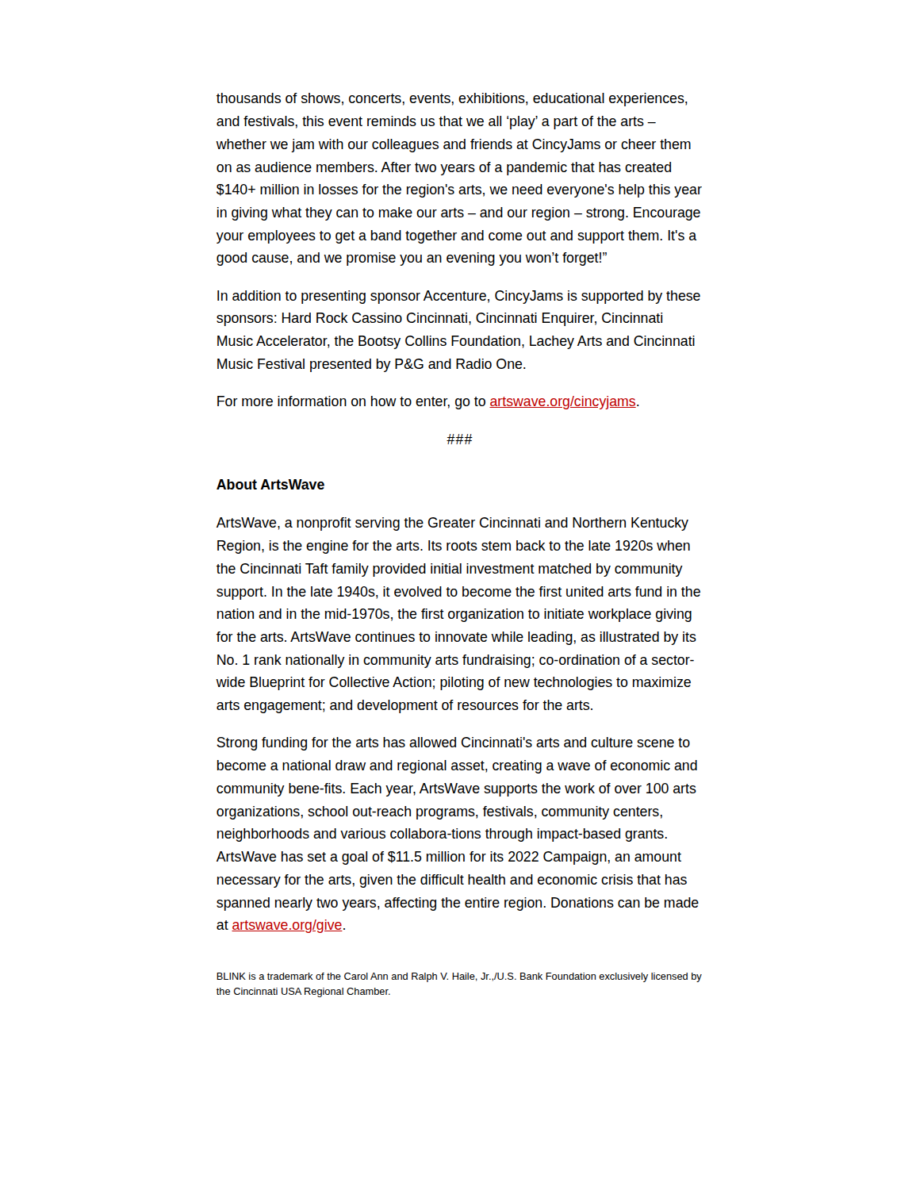thousands of shows, concerts, events, exhibitions, educational experiences, and festivals, this event reminds us that we all ‘play’ a part of the arts – whether we jam with our colleagues and friends at CincyJams or cheer them on as audience members. After two years of a pandemic that has created $140+ million in losses for the region's arts, we need everyone's help this year in giving what they can to make our arts – and our region – strong. Encourage your employees to get a band together and come out and support them. It's a good cause, and we promise you an evening you won’t forget!”
In addition to presenting sponsor Accenture, CincyJams is supported by these sponsors: Hard Rock Cassino Cincinnati, Cincinnati Enquirer, Cincinnati Music Accelerator, the Bootsy Collins Foundation, Lachey Arts and Cincinnati Music Festival presented by P&G and Radio One.
For more information on how to enter, go to artswave.org/cincyjams.
###
About ArtsWave
ArtsWave, a nonprofit serving the Greater Cincinnati and Northern Kentucky Region, is the engine for the arts. Its roots stem back to the late 1920s when the Cincinnati Taft family provided initial investment matched by community support. In the late 1940s, it evolved to become the first united arts fund in the nation and in the mid-1970s, the first organization to initiate workplace giving for the arts. ArtsWave continues to innovate while leading, as illustrated by its No. 1 rank nationally in community arts fundraising; co-ordination of a sector-wide Blueprint for Collective Action; piloting of new technologies to maximize arts engagement; and development of resources for the arts.
Strong funding for the arts has allowed Cincinnati's arts and culture scene to become a national draw and regional asset, creating a wave of economic and community bene-fits. Each year, ArtsWave supports the work of over 100 arts organizations, school out-reach programs, festivals, community centers, neighborhoods and various collabora-tions through impact-based grants. ArtsWave has set a goal of $11.5 million for its 2022 Campaign, an amount necessary for the arts, given the difficult health and economic crisis that has spanned nearly two years, affecting the entire region. Donations can be made at artswave.org/give.
BLINK is a trademark of the Carol Ann and Ralph V. Haile, Jr.,/U.S. Bank Foundation exclusively licensed by the Cincinnati USA Regional Chamber.